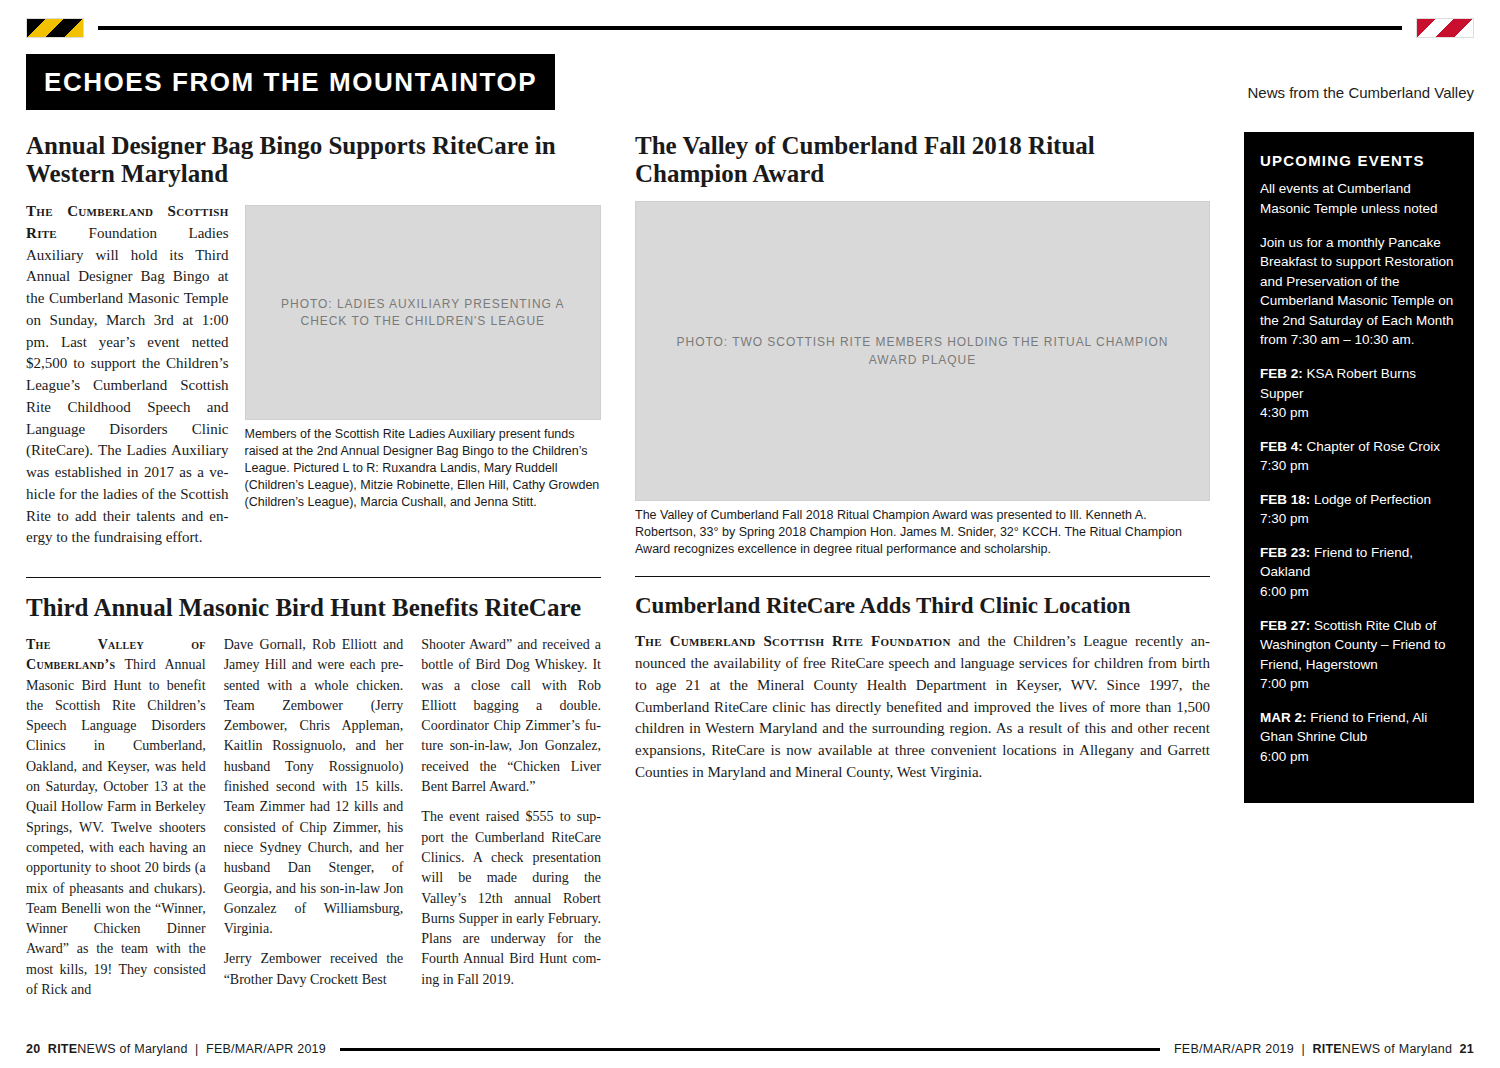Echoes from the Mountaintop
News from the Cumberland Valley
Annual Designer Bag Bingo Supports RiteCare in Western Maryland
Members of the Scottish Rite Ladies Auxiliary present funds raised at the 2nd Annual Designer Bag Bingo to the Children’s League. Pictured L to R: Ruxandra Landis, Mary Ruddell (Children’s League), Mitzie Robinette, Ellen Hill, Cathy Growden (Children’s League), Marcia Cushall, and Jenna Stitt.
The Cumberland Scottish Rite Foundation Ladies Auxiliary will hold its Third Annual Designer Bag Bingo at the Cumberland Masonic Temple on Sunday, March 3rd at 1:00 pm. Last year’s event netted $2,500 to support the Children’s League’s Cumberland Scottish Rite Childhood Speech and Language Disorders Clinic (RiteCare). The Ladies Auxiliary was established in 2017 as a vehicle for the ladies of the Scottish Rite to add their talents and energy to the fundraising effort.
Third Annual Masonic Bird Hunt Benefits RiteCare
The Valley of Cumberland’s Third Annual Masonic Bird Hunt to benefit the Scottish Rite Children’s Speech Language Disorders Clinics in Cumberland, Oakland, and Keyser, was held on Saturday, October 13 at the Quail Hollow Farm in Berkeley Springs, WV. Twelve shooters competed, with each having an opportunity to shoot 20 birds (a mix of pheasants and chukars). Team Benelli won the “Winner, Winner Chicken Dinner Award” as the team with the most kills, 19! They consisted of Rick and
Dave Gornall, Rob Elliott and Jamey Hill and were each presented with a whole chicken. Team Zembower (Jerry Zembower, Chris Appleman, Kaitlin Rossignuolo, and her husband Tony Rossignuolo) finished second with 15 kills. Team Zimmer had 12 kills and consisted of Chip Zimmer, his niece Sydney Church, and her husband Dan Stenger, of Georgia, and his son-in-law Jon Gonzalez of Williamsburg, Virginia.
Jerry Zembower received the “Brother Davy Crockett Best
Shooter Award” and received a bottle of Bird Dog Whiskey. It was a close call with Rob Elliott bagging a double. Coordinator Chip Zimmer’s future son-in-law, Jon Gonzalez, received the “Chicken Liver Bent Barrel Award.”
The event raised $555 to support the Cumberland RiteCare Clinics. A check presentation will be made during the Valley’s 12th annual Robert Burns Supper in early February. Plans are underway for the Fourth Annual Bird Hunt coming in Fall 2019.
The Valley of Cumberland Fall 2018 Ritual Champion Award
The Valley of Cumberland Fall 2018 Ritual Champion Award was presented to Ill. Kenneth A. Robertson, 33° by Spring 2018 Champion Hon. James M. Snider, 32° KCCH. The Ritual Champion Award recognizes excellence in degree ritual performance and scholarship.
Cumberland RiteCare Adds Third Clinic Location
The Cumberland Scottish Rite Foundation and the Children’s League recently announced the availability of free RiteCare speech and language services for children from birth to age 21 at the Mineral County Health Department in Keyser, WV. Since 1997, the Cumberland RiteCare clinic has directly benefited and improved the lives of more than 1,500 children in Western Maryland and the surrounding region. As a result of this and other recent expansions, RiteCare is now available at three convenient locations in Allegany and Garrett Counties in Maryland and Mineral County, West Virginia.
Upcoming Events
All events at Cumberland Masonic Temple unless noted
Join us for a monthly Pancake Breakfast to support Restoration and Preservation of the Cumberland Masonic Temple on the 2nd Saturday of Each Month from 7:30 am – 10:30 am.
FEB 2: KSA Robert Burns Supper
4:30 pm
FEB 4: Chapter of Rose Croix
7:30 pm
FEB 18: Lodge of Perfection
7:30 pm
FEB 23: Friend to Friend, Oakland
6:00 pm
FEB 27: Scottish Rite Club of Washington County – Friend to Friend, Hagerstown
7:00 pm
MAR 2: Friend to Friend, Ali Ghan Shrine Club
6:00 pm
20 RITENEWS of Maryland | FEB/MAR/APR 2019
FEB/MAR/APR 2019 | RITENEWS of Maryland 21